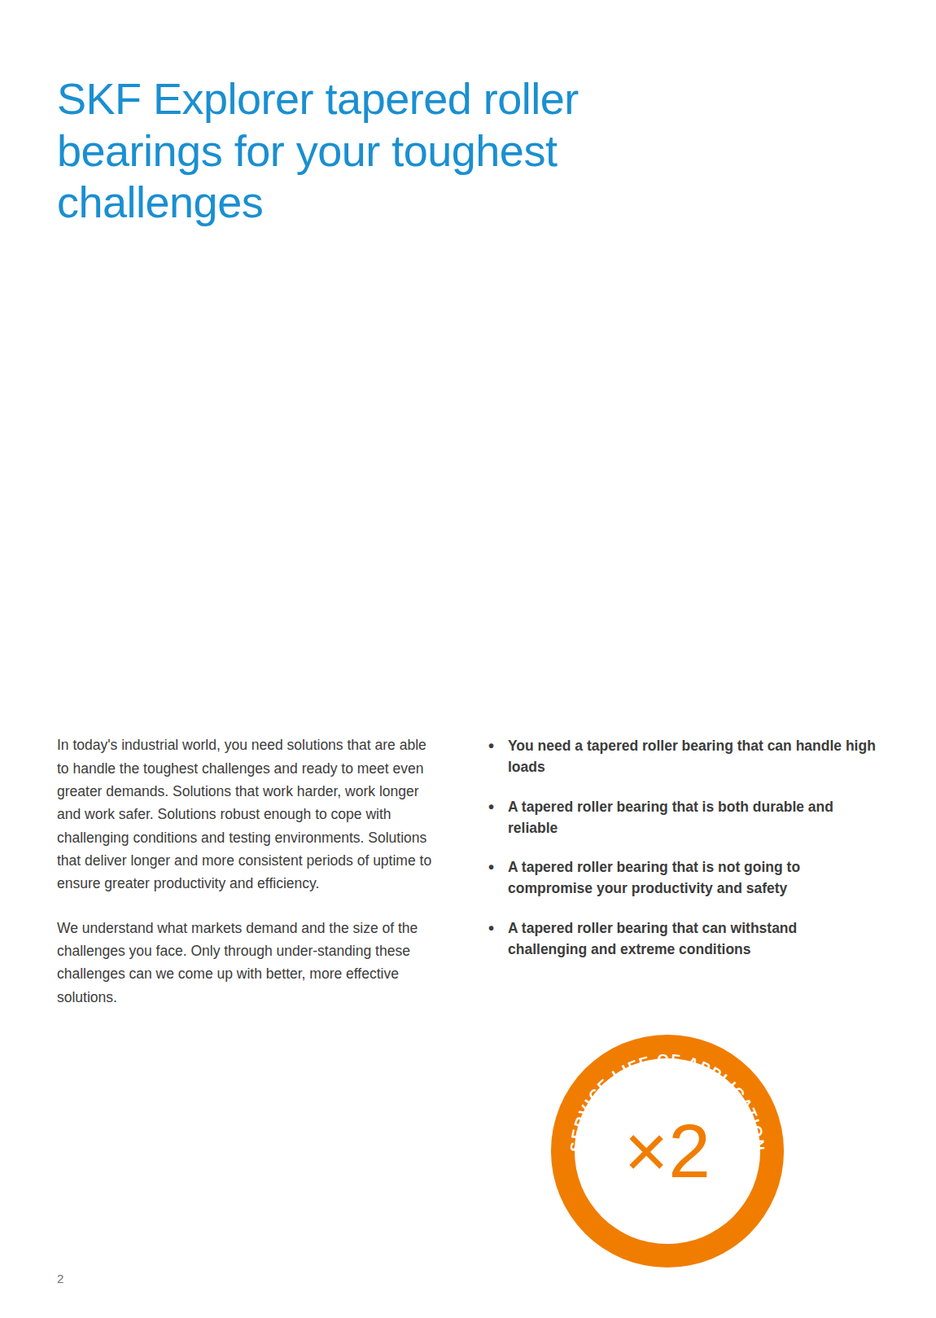SKF Explorer tapered roller
bearings for your toughest
challenges
In today's industrial world, you need solutions that are able to handle the toughest challenges and ready to meet even greater demands. Solutions that work harder, work longer and work safer. Solutions robust enough to cope with challenging conditions and testing environments. Solutions that deliver longer and more consistent periods of uptime to ensure greater productivity and efficiency.
We understand what markets demand and the size of the challenges you face. Only through under‑standing these challenges can we come up with better, more effective solutions.
You need a tapered roller bearing that can handle high loads
A tapered roller bearing that is both durable and reliable
A tapered roller bearing that is not going to compromise your productivity and safety
A tapered roller bearing that can withstand challenging and extreme conditions
SERVICE LIFE OF APPLICATION UNDER TOUGH CONDITIONS ×2
2